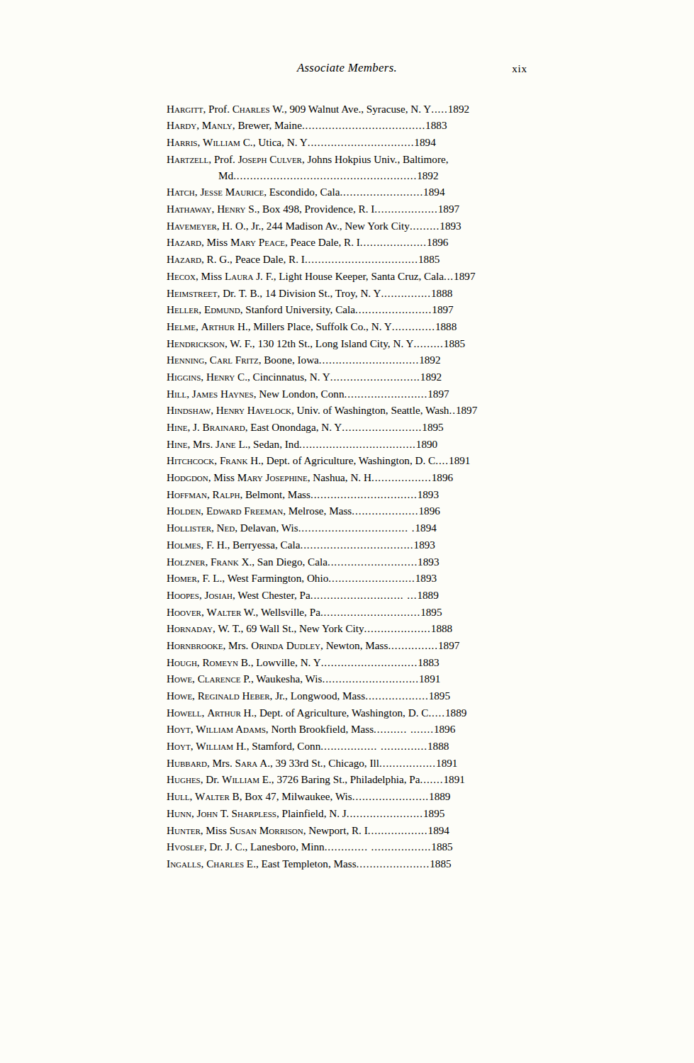Associate Members. xix
Hargitt, Prof. Charles W., 909 Walnut Ave., Syracuse, N. Y..... 1892
Hardy, Manly, Brewer, Maine..................................... 1883
Harris, William C., Utica, N. Y................................ 1894
Hartzell, Prof. Joseph Culver, Johns Hokpius Univ., Baltimore, Md....................................................... 1892
Hatch, Jesse Maurice, Escondido, Cala......................... 1894
Hathaway, Henry S., Box 498, Providence, R. I................... 1897
Havemeyer, H. O., Jr., 244 Madison Av., New York City......... 1893
Hazard, Miss Mary Peace, Peace Dale, R. I.................... 1896
Hazard, R. G., Peace Dale, R. I.................................. 1885
Hecox, Miss Laura J. F., Light House Keeper, Santa Cruz, Cala... 1897
Heimstreet, Dr. T. B., 14 Division St., Troy, N. Y............... 1888
Heller, Edmund, Stanford University, Cala....................... 1897
Helme, Arthur H., Millers Place, Suffolk Co., N. Y............. 1888
Hendrickson, W. F., 130 12th St., Long Island City, N. Y......... 1885
Henning, Carl Fritz, Boone, Iowa.............................. 1892
Higgins, Henry C., Cincinnatus, N. Y........................... 1892
Hill, James Haynes, New London, Conn......................... 1897
Hindshaw, Henry Havelock, Univ. of Washington, Seattle, Wash.. 1897
Hine, J. Brainard, East Onondaga, N. Y........................ 1895
Hine, Mrs. Jane L., Sedan, Ind................................... 1890
Hitchcock, Frank H., Dept. of Agriculture, Washington, D. C.... 1891
Hodgdon, Miss Mary Josephine, Nashua, N. H.................. 1896
Hoffman, Ralph, Belmont, Mass................................ 1893
Holden, Edward Freeman, Melrose, Mass.................... 1896
Hollister, Ned, Delavan, Wis................................. . 1894
Holmes, F. H., Berryessa, Cala.................................. 1893
Holzner, Frank X., San Diego, Cala........................... 1893
Homer, F. L., West Farmington, Ohio.......................... 1893
Hoopes, Josiah, West Chester, Pa............................ ... 1889
Hoover, Walter W., Wellsville, Pa.............................. 1895
Hornaday, W. T., 69 Wall St., New York City.................... 1888
Hornbrooke, Mrs. Orinda Dudley, Newton, Mass............... 1897
Hough, Romeyn B., Lowville, N. Y............................. 1883
Howe, Clarence P., Waukesha, Wis............................. 1891
Howe, Reginald Heber, Jr., Longwood, Mass................... 1895
Howell, Arthur H., Dept. of Agriculture, Washington, D. C..... 1889
Hoyt, William Adams, North Brookfield, Mass.......... ....... 1896
Hoyt, William H., Stamford, Conn................. .............. 1888
Hubbard, Mrs. Sara A., 39 33rd St., Chicago, Ill................. 1891
Hughes, Dr. William E., 3726 Baring St., Philadelphia, Pa....... 1891
Hull, Walter B, Box 47, Milwaukee, Wis....................... 1889
Hunn, John T. Sharpless, Plainfield, N. J....................... 1895
Hunter, Miss Susan Morrison, Newport, R. I.................. 1894
Hvoslef, Dr. J. C., Lanesboro, Minn............. .................. 1885
Ingalls, Charles E., East Templeton, Mass...................... 1885